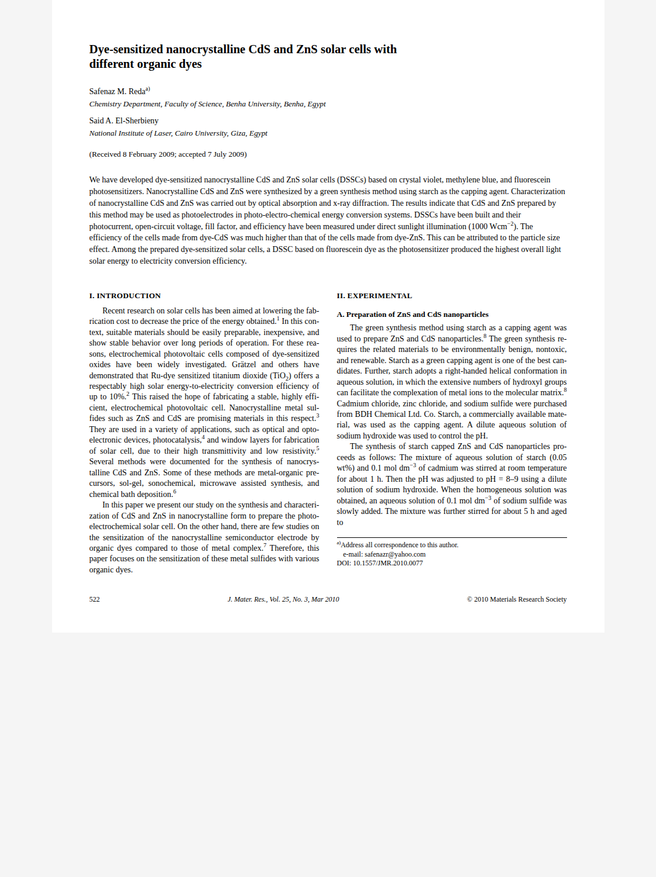Dye-sensitized nanocrystalline CdS and ZnS solar cells with
different organic dyes
Safenaz M. Redaa)
Chemistry Department, Faculty of Science, Benha University, Benha, Egypt
Said A. El-Sherbieny
National Institute of Laser, Cairo University, Giza, Egypt
(Received 8 February 2009; accepted 7 July 2009)
We have developed dye-sensitized nanocrystalline CdS and ZnS solar cells (DSSCs) based on crystal violet, methylene blue, and fluorescein photosensitizers. Nanocrystalline CdS and ZnS were synthesized by a green synthesis method using starch as the capping agent. Characterization of nanocrystalline CdS and ZnS was carried out by optical absorption and x-ray diffraction. The results indicate that CdS and ZnS prepared by this method may be used as photoelectrodes in photo-electro-chemical energy conversion systems. DSSCs have been built and their photocurrent, open-circuit voltage, fill factor, and efficiency have been measured under direct sunlight illumination (1000 Wcm−2). The efficiency of the cells made from dye-CdS was much higher than that of the cells made from dye-ZnS. This can be attributed to the particle size effect. Among the prepared dye-sensitized solar cells, a DSSC based on fluorescein dye as the photosensitizer produced the highest overall light solar energy to electricity conversion efficiency.
I. Introduction
Recent research on solar cells has been aimed at lowering the fabrication cost to decrease the price of the energy obtained.1 In this context, suitable materials should be easily preparable, inexpensive, and show stable behavior over long periods of operation. For these reasons, electrochemical photovoltaic cells composed of dye-sensitized oxides have been widely investigated. Grätzel and others have demonstrated that Ru-dye sensitized titanium dioxide (TiO2) offers a respectably high solar energy-to-electricity conversion efficiency of up to 10%.2 This raised the hope of fabricating a stable, highly efficient, electrochemical photovoltaic cell. Nanocrystalline metal sulfides such as ZnS and CdS are promising materials in this respect.3 They are used in a variety of applications, such as optical and optoelectronic devices, photocatalysis,4 and window layers for fabrication of solar cell, due to their high transmittivity and low resistivity.5 Several methods were documented for the synthesis of nanocrystalline CdS and ZnS. Some of these methods are metal-organic precursors, sol-gel, sonochemical, microwave assisted synthesis, and chemical bath deposition.6
In this paper we present our study on the synthesis and characterization of CdS and ZnS in nanocrystalline form to prepare the photoelectrochemical solar cell. On the other hand, there are few studies on the sensitization of the nanocrystalline semiconductor electrode by organic dyes compared to those of metal complex.7 Therefore, this paper focuses on the sensitization of these metal sulfides with various organic dyes.
II. Experimental
A. Preparation of ZnS and CdS nanoparticles
The green synthesis method using starch as a capping agent was used to prepare ZnS and CdS nanoparticles.8 The green synthesis requires the related materials to be environmentally benign, nontoxic, and renewable. Starch as a green capping agent is one of the best candidates. Further, starch adopts a right-handed helical conformation in aqueous solution, in which the extensive numbers of hydroxyl groups can facilitate the complexation of metal ions to the molecular matrix.8 Cadmium chloride, zinc chloride, and sodium sulfide were purchased from BDH Chemical Ltd. Co. Starch, a commercially available material, was used as the capping agent. A dilute aqueous solution of sodium hydroxide was used to control the pH.
The synthesis of starch capped ZnS and CdS nanoparticles proceeds as follows: The mixture of aqueous solution of starch (0.05 wt%) and 0.1 mol dm−3 of cadmium was stirred at room temperature for about 1 h. Then the pH was adjusted to pH = 8–9 using a dilute solution of sodium hydroxide. When the homogeneous solution was obtained, an aqueous solution of 0.1 mol dm−3 of sodium sulfide was slowly added. The mixture was further stirred for about 5 h and aged to
a)Address all correspondence to this author.
e-mail: safenazr@yahoo.com
DOI: 10.1557/JMR.2010.0077
522 J. Mater. Res., Vol. 25, No. 3, Mar 2010 © 2010 Materials Research Society